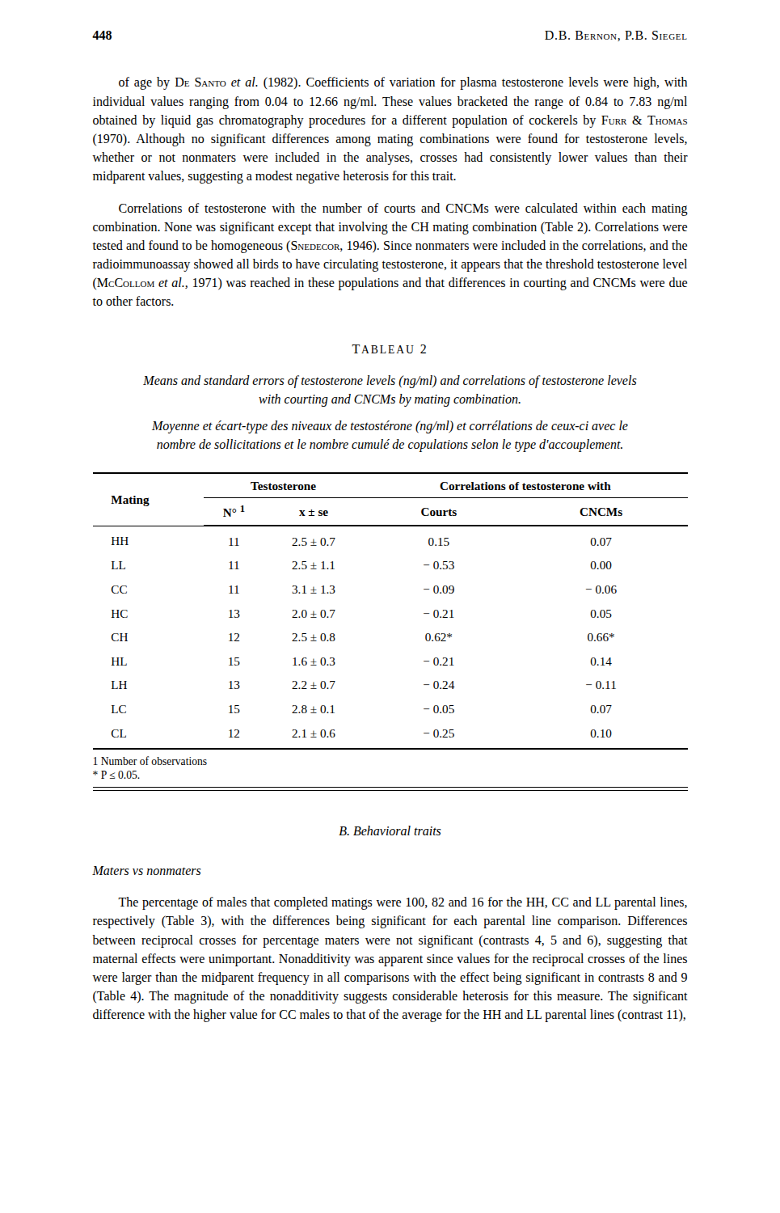448 D.B. Bernon, P.B. Siegel
of age by De Santo et al. (1982). Coefficients of variation for plasma testosterone levels were high, with individual values ranging from 0.04 to 12.66 ng/ml. These values bracketed the range of 0.84 to 7.83 ng/ml obtained by liquid gas chromatography procedures for a different population of cockerels by Furr & Thomas (1970). Although no significant differences among mating combinations were found for testosterone levels, whether or not nonmaters were included in the analyses, crosses had consistently lower values than their midparent values, suggesting a modest negative heterosis for this trait.
Correlations of testosterone with the number of courts and CNCMs were calculated within each mating combination. None was significant except that involving the CH mating combination (Table 2). Correlations were tested and found to be homogeneous (Snedecor, 1946). Since nonmaters were included in the correlations, and the radioimmunoassay showed all birds to have circulating testosterone, it appears that the threshold testosterone level (McCollom et al., 1971) was reached in these populations and that differences in courting and CNCMs were due to other factors.
TABLEAU 2
Means and standard errors of testosterone levels (ng/ml) and correlations of testosterone levels
with courting and CNCMs by mating combination.
Moyenne et écart-type des niveaux de testostérone (ng/ml) et corrélations de ceux-ci avec le
nombre de sollicitations et le nombre cumulé de copulations selon le type d'accouplement.
| Mating | Testosterone | Correlations of testosterone with |
| --- | --- | --- |
| N° 1 | x ± se | Courts | CNCMs |
| HH | 11 | 2.5 ± 0.7 | 0.15 | 0.07 |
| LL | 11 | 2.5 ± 1.1 | − 0.53 | 0.00 |
| CC | 11 | 3.1 ± 1.3 | − 0.09 | − 0.06 |
| HC | 13 | 2.0 ± 0.7 | − 0.21 | 0.05 |
| CH | 12 | 2.5 ± 0.8 | 0.62* | 0.66* |
| HL | 15 | 1.6 ± 0.3 | − 0.21 | 0.14 |
| LH | 13 | 2.2 ± 0.7 | − 0.24 | − 0.11 |
| LC | 15 | 2.8 ± 0.1 | − 0.05 | 0.07 |
| CL | 12 | 2.1 ± 0.6 | − 0.25 | 0.10 |
1 Number of observations
* P ≤ 0.05.
B. Behavioral traits
Maters vs nonmaters
The percentage of males that completed matings were 100, 82 and 16 for the HH, CC and LL parental lines, respectively (Table 3), with the differences being significant for each parental line comparison. Differences between reciprocal crosses for percentage maters were not significant (contrasts 4, 5 and 6), suggesting that maternal effects were unimportant. Nonadditivity was apparent since values for the reciprocal crosses of the lines were larger than the midparent frequency in all comparisons with the effect being significant in contrasts 8 and 9 (Table 4). The magnitude of the nonadditivity suggests considerable heterosis for this measure. The significant difference with the higher value for CC males to that of the average for the HH and LL parental lines (contrast 11),